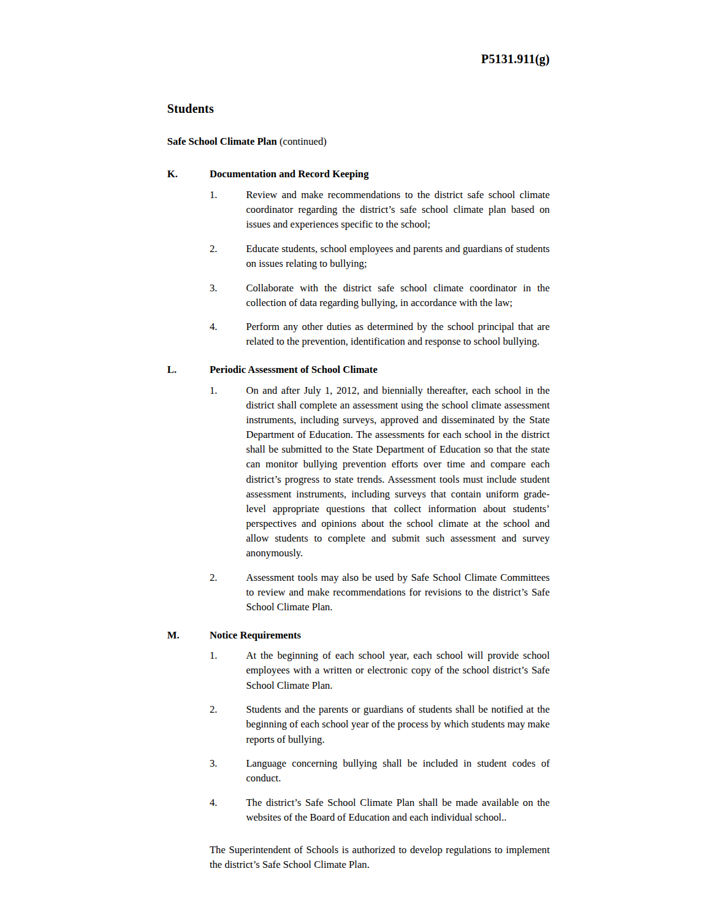P5131.911(g)
Students
Safe School Climate Plan (continued)
K. Documentation and Record Keeping
1. Review and make recommendations to the district safe school climate coordinator regarding the district’s safe school climate plan based on issues and experiences specific to the school;
2. Educate students, school employees and parents and guardians of students on issues relating to bullying;
3. Collaborate with the district safe school climate coordinator in the collection of data regarding bullying, in accordance with the law;
4. Perform any other duties as determined by the school principal that are related to the prevention, identification and response to school bullying.
L. Periodic Assessment of School Climate
1. On and after July 1, 2012, and biennially thereafter, each school in the district shall complete an assessment using the school climate assessment instruments, including surveys, approved and disseminated by the State Department of Education. The assessments for each school in the district shall be submitted to the State Department of Education so that the state can monitor bullying prevention efforts over time and compare each district’s progress to state trends. Assessment tools must include student assessment instruments, including surveys that contain uniform grade-level appropriate questions that collect information about students’ perspectives and opinions about the school climate at the school and allow students to complete and submit such assessment and survey anonymously.
2. Assessment tools may also be used by Safe School Climate Committees to review and make recommendations for revisions to the district’s Safe School Climate Plan.
M. Notice Requirements
1. At the beginning of each school year, each school will provide school employees with a written or electronic copy of the school district’s Safe School Climate Plan.
2. Students and the parents or guardians of students shall be notified at the beginning of each school year of the process by which students may make reports of bullying.
3. Language concerning bullying shall be included in student codes of conduct.
4. The district’s Safe School Climate Plan shall be made available on the websites of the Board of Education and each individual school..
The Superintendent of Schools is authorized to develop regulations to implement the district’s Safe School Climate Plan.